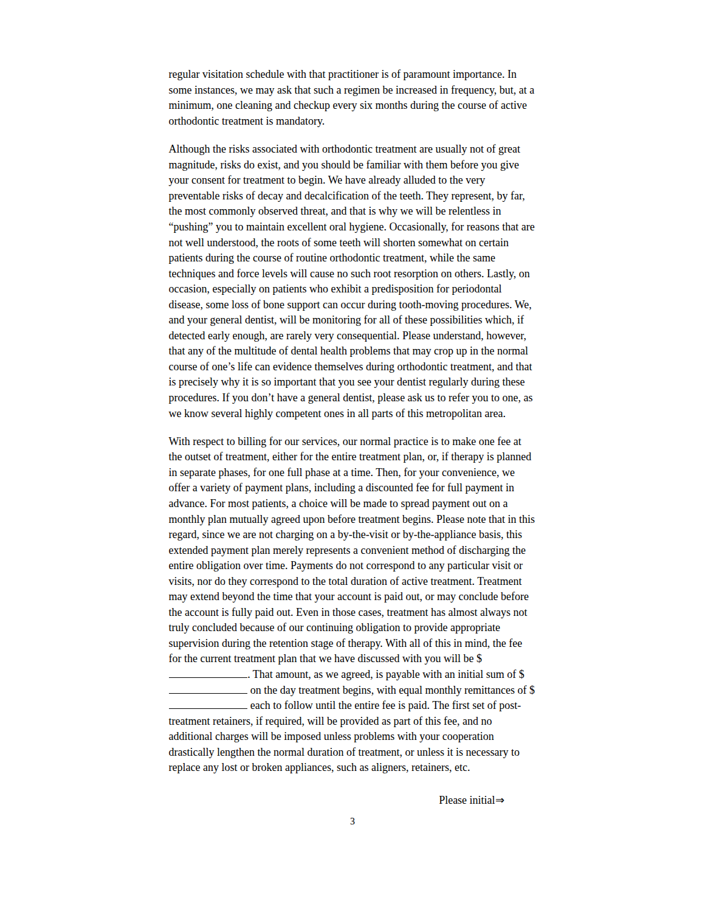regular visitation schedule with that practitioner is of paramount importance. In some instances, we may ask that such a regimen be increased in frequency, but, at a minimum, one cleaning and checkup every six months during the course of active orthodontic treatment is mandatory.
Although the risks associated with orthodontic treatment are usually not of great magnitude, risks do exist, and you should be familiar with them before you give your consent for treatment to begin. We have already alluded to the very preventable risks of decay and decalcification of the teeth. They represent, by far, the most commonly observed threat, and that is why we will be relentless in “pushing” you to maintain excellent oral hygiene. Occasionally, for reasons that are not well understood, the roots of some teeth will shorten somewhat on certain patients during the course of routine orthodontic treatment, while the same techniques and force levels will cause no such root resorption on others. Lastly, on occasion, especially on patients who exhibit a predisposition for periodontal disease, some loss of bone support can occur during tooth-moving procedures. We, and your general dentist, will be monitoring for all of these possibilities which, if detected early enough, are rarely very consequential. Please understand, however, that any of the multitude of dental health problems that may crop up in the normal course of one’s life can evidence themselves during orthodontic treatment, and that is precisely why it is so important that you see your dentist regularly during these procedures. If you don’t have a general dentist, please ask us to refer you to one, as we know several highly competent ones in all parts of this metropolitan area.
With respect to billing for our services, our normal practice is to make one fee at the outset of treatment, either for the entire treatment plan, or, if therapy is planned in separate phases, for one full phase at a time. Then, for your convenience, we offer a variety of payment plans, including a discounted fee for full payment in advance. For most patients, a choice will be made to spread payment out on a monthly plan mutually agreed upon before treatment begins. Please note that in this regard, since we are not charging on a by-the-visit or by-the-appliance basis, this extended payment plan merely represents a convenient method of discharging the entire obligation over time. Payments do not correspond to any particular visit or visits, nor do they correspond to the total duration of active treatment. Treatment may extend beyond the time that your account is paid out, or may conclude before the account is fully paid out. Even in those cases, treatment has almost always not truly concluded because of our continuing obligation to provide appropriate supervision during the retention stage of therapy. With all of this in mind, the fee for the current treatment plan that we have discussed with you will be $ . That amount, as we agreed, is payable with an initial sum of $ on the day treatment begins, with equal monthly remittances of $ each to follow until the entire fee is paid. The first set of post-treatment retainers, if required, will be provided as part of this fee, and no additional charges will be imposed unless problems with your cooperation drastically lengthen the normal duration of treatment, or unless it is necessary to replace any lost or broken appliances, such as aligners, retainers, etc.
Please initial⇒
3